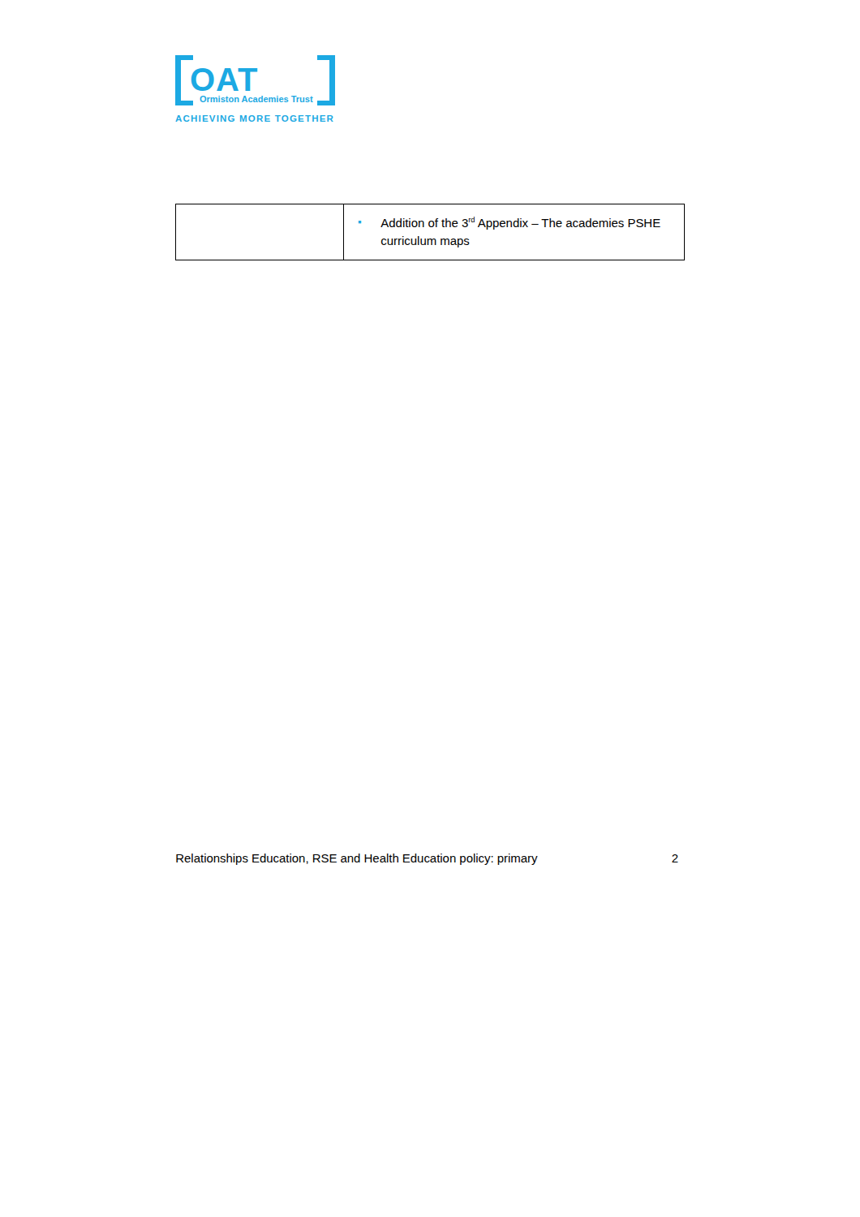OAT Ormiston Academies Trust ACHIEVING MORE TOGETHER
| | Addition of the 3 rd Appendix – The academies PSHE curriculum maps |
Relationships Education, RSE and Health Education policy: primary 2